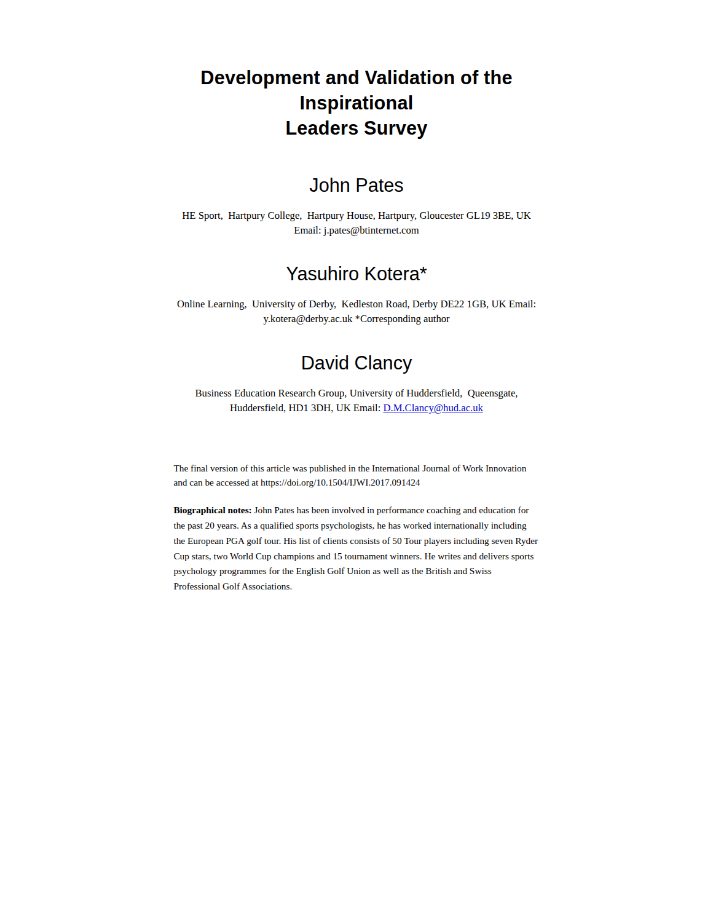Development and Validation of the Inspirational
Leaders Survey
John Pates
HE Sport, Hartpury College, Hartpury House, Hartpury, Gloucester GL19 3BE, UK Email: j.pates@btinternet.com
Yasuhiro Kotera*
Online Learning, University of Derby, Kedleston Road, Derby DE22 1GB, UK Email: y.kotera@derby.ac.uk *Corresponding author
David Clancy
Business Education Research Group, University of Huddersfield, Queensgate, Huddersfield, HD1 3DH, UK Email: D.M.Clancy@hud.ac.uk
The final version of this article was published in the International Journal of Work Innovation and can be accessed at https://doi.org/10.1504/IJWI.2017.091424
Biographical notes: John Pates has been involved in performance coaching and education for the past 20 years. As a qualified sports psychologists, he has worked internationally including the European PGA golf tour. His list of clients consists of 50 Tour players including seven Ryder Cup stars, two World Cup champions and 15 tournament winners. He writes and delivers sports psychology programmes for the English Golf Union as well as the British and Swiss Professional Golf Associations.